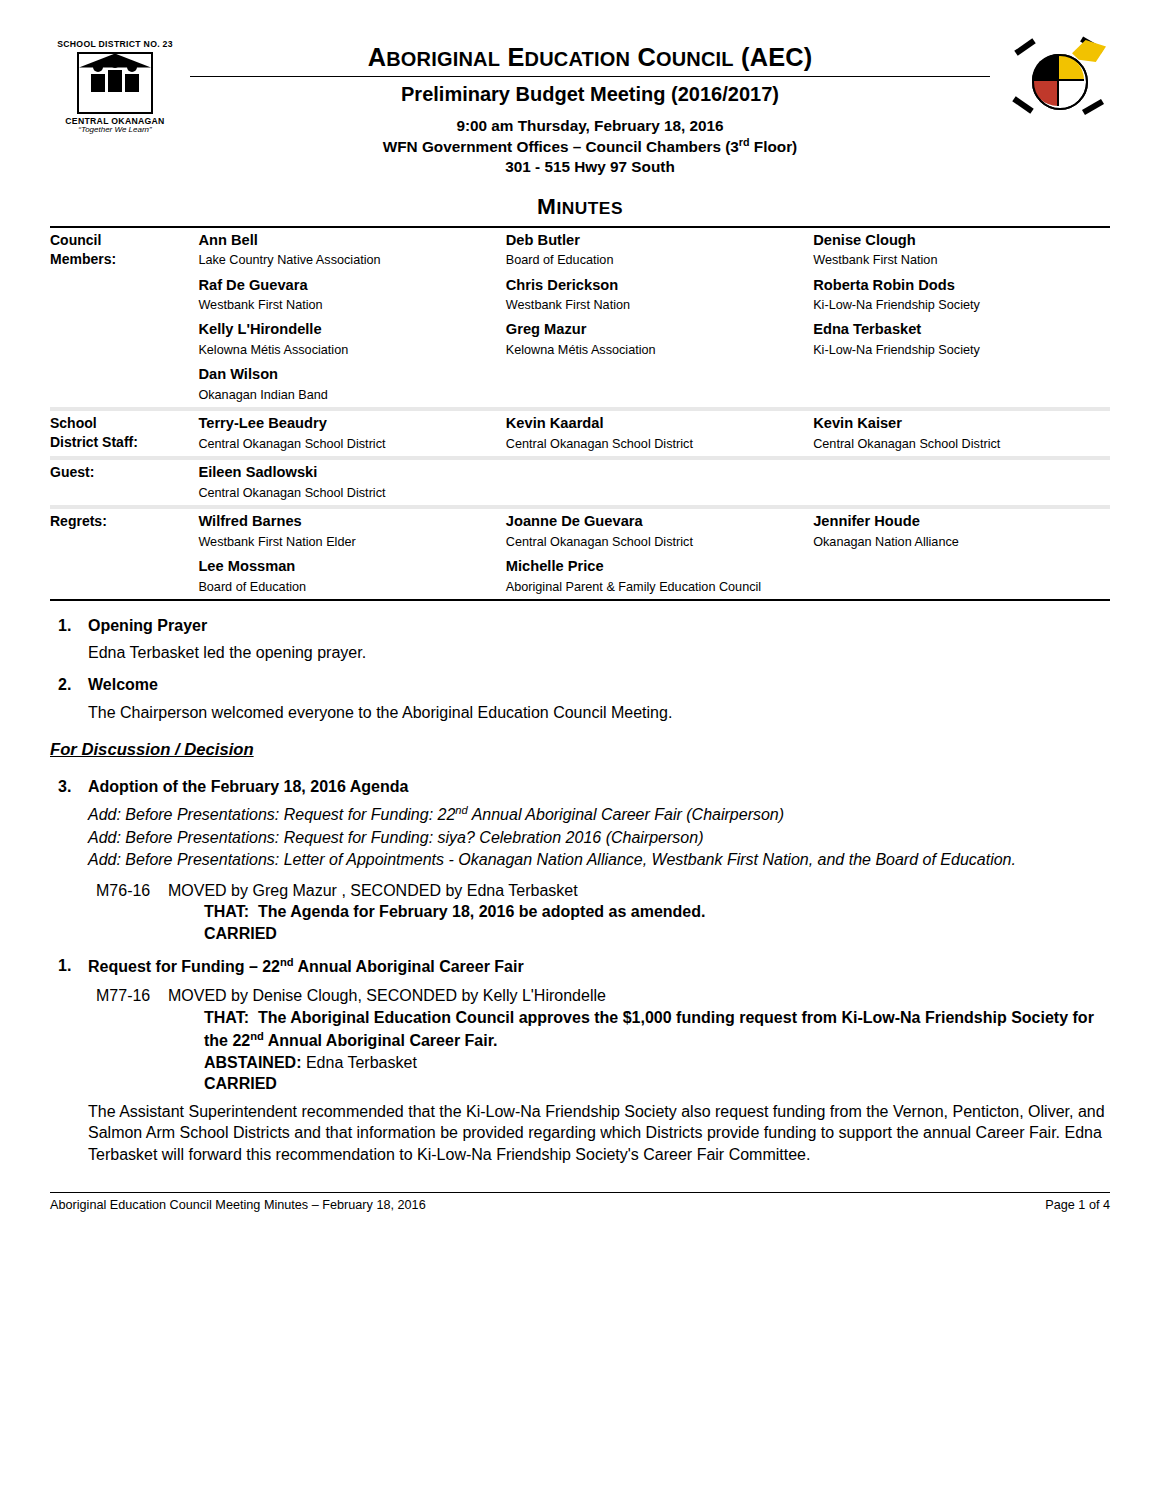SCHOOL DISTRICT NO. 23
CENTRAL OKANAGAN
“Together We Learn”
ABORIGINAL EDUCATION COUNCIL (AEC)
Preliminary Budget Meeting (2016/2017)
9:00 am Thursday, February 18, 2016
WFN Government Offices – Council Chambers (3rd Floor)
301 - 515 Hwy 97 South
MINUTES
| Council Members: | Ann Bell Lake Country Native Association | Deb Butler Board of Education | Denise Clough Westbank First Nation |
| | Raf De Guevara Westbank First Nation | Chris Derickson Westbank First Nation | Roberta Robin Dods Ki-Low-Na Friendship Society |
| | Kelly L'Hirondelle Kelowna Métis Association | Greg Mazur Kelowna Métis Association | Edna Terbasket Ki-Low-Na Friendship Society |
| | Dan Wilson Okanagan Indian Band | | |
| School District Staff: | Terry-Lee Beaudry Central Okanagan School District | Kevin Kaardal Central Okanagan School District | Kevin Kaiser Central Okanagan School District |
| Guest: | Eileen Sadlowski Central Okanagan School District | | |
| Regrets: | Wilfred Barnes Westbank First Nation Elder | Joanne De Guevara Central Okanagan School District | Jennifer Houde Okanagan Nation Alliance |
| | Lee Mossman Board of Education | Michelle Price Aboriginal Parent & Family Education Council | |
Opening Prayer
Edna Terbasket led the opening prayer.
Welcome
The Chairperson welcomed everyone to the Aboriginal Education Council Meeting.
For Discussion / Decision
Adoption of the February 18, 2016 Agenda
Add: Before Presentations: Request for Funding: 22nd Annual Aboriginal Career Fair (Chairperson)
Add: Before Presentations: Request for Funding: siya? Celebration 2016 (Chairperson)
Add: Before Presentations: Letter of Appointments - Okanagan Nation Alliance, Westbank First Nation, and the Board of Education.
M76-16
MOVED by Greg Mazur , SECONDED by Edna Terbasket THAT: The Agenda for February 18, 2016 be adopted as amended. CARRIED
Request for Funding – 22nd Annual Aboriginal Career Fair
M77-16
MOVED by Denise Clough, SECONDED by Kelly L'Hirondelle THAT: The Aboriginal Education Council approves the $1,000 funding request from Ki-Low-Na Friendship Society for the 22nd Annual Aboriginal Career Fair. ABSTAINED: Edna Terbasket CARRIED
The Assistant Superintendent recommended that the Ki-Low-Na Friendship Society also request funding from the Vernon, Penticton, Oliver, and Salmon Arm School Districts and that information be provided regarding which Districts provide funding to support the annual Career Fair. Edna Terbasket will forward this recommendation to Ki-Low-Na Friendship Society's Career Fair Committee.
Aboriginal Education Council Meeting Minutes – February 18, 2016
Page 1 of 4